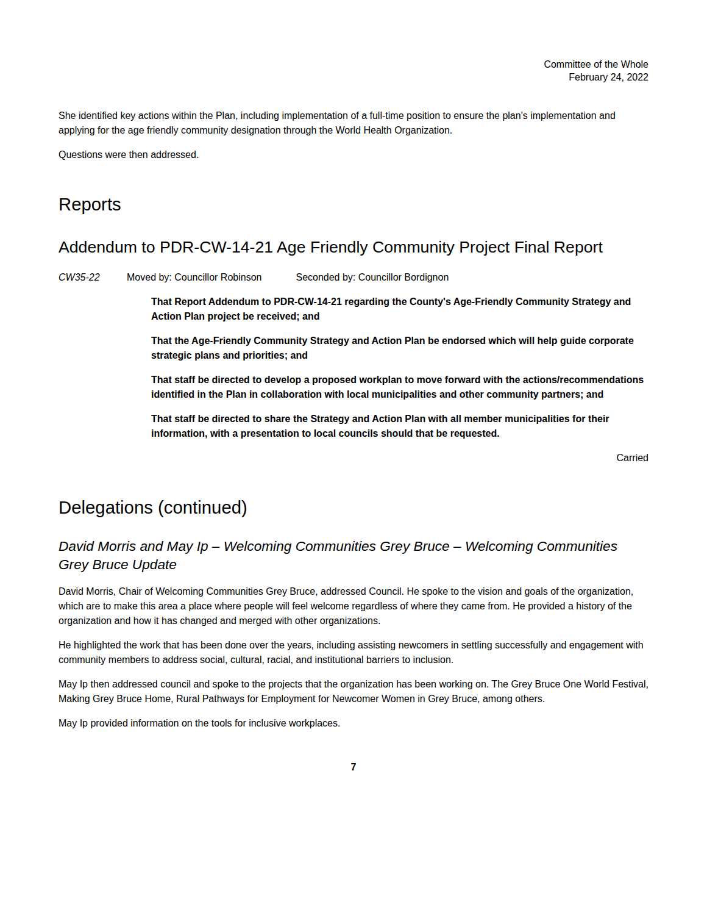Committee of the Whole
February 24, 2022
She identified key actions within the Plan, including implementation of a full-time position to ensure the plan's implementation and applying for the age friendly community designation through the World Health Organization.
Questions were then addressed.
Reports
Addendum to PDR-CW-14-21 Age Friendly Community Project Final Report
CW35-22
Moved by: Councillor Robinson Seconded by: Councillor Bordignon
That Report Addendum to PDR-CW-14-21 regarding the County's Age-Friendly Community Strategy and Action Plan project be received; and
That the Age-Friendly Community Strategy and Action Plan be endorsed which will help guide corporate strategic plans and priorities; and
That staff be directed to develop a proposed workplan to move forward with the actions/recommendations identified in the Plan in collaboration with local municipalities and other community partners; and
That staff be directed to share the Strategy and Action Plan with all member municipalities for their information, with a presentation to local councils should that be requested.
Carried
Delegations (continued)
David Morris and May Ip – Welcoming Communities Grey Bruce – Welcoming Communities Grey Bruce Update
David Morris, Chair of Welcoming Communities Grey Bruce, addressed Council. He spoke to the vision and goals of the organization, which are to make this area a place where people will feel welcome regardless of where they came from. He provided a history of the organization and how it has changed and merged with other organizations.
He highlighted the work that has been done over the years, including assisting newcomers in settling successfully and engagement with community members to address social, cultural, racial, and institutional barriers to inclusion.
May Ip then addressed council and spoke to the projects that the organization has been working on. The Grey Bruce One World Festival, Making Grey Bruce Home, Rural Pathways for Employment for Newcomer Women in Grey Bruce, among others.
May Ip provided information on the tools for inclusive workplaces.
7